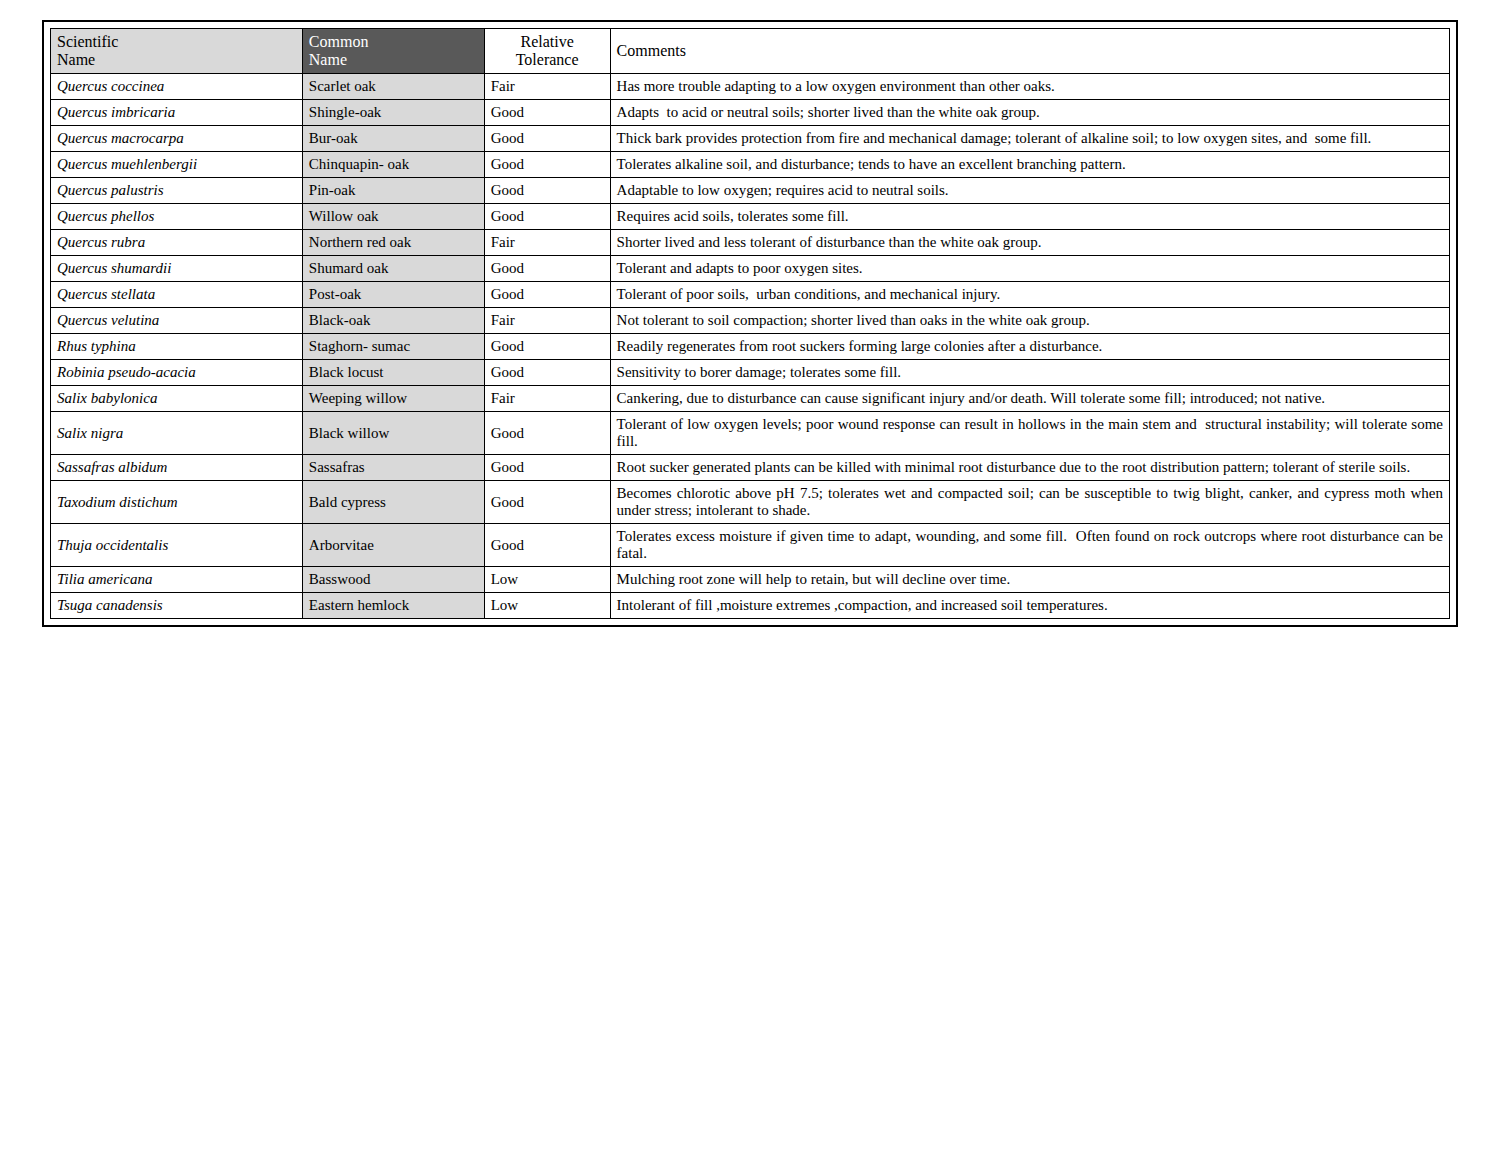| Scientific Name | Common Name | Relative Tolerance | Comments |
| --- | --- | --- | --- |
| Quercus coccinea | Scarlet oak | Fair | Has more trouble adapting to a low oxygen environment than other oaks. |
| Quercus imbricaria | Shingle-oak | Good | Adapts to acid or neutral soils; shorter lived than the white oak group. |
| Quercus macrocarpa | Bur-oak | Good | Thick bark provides protection from fire and mechanical damage; tolerant of alkaline soil; to low oxygen sites, and some fill. |
| Quercus muehlenbergii | Chinquapin- oak | Good | Tolerates alkaline soil, and disturbance; tends to have an excellent branching pattern. |
| Quercus palustris | Pin-oak | Good | Adaptable to low oxygen; requires acid to neutral soils. |
| Quercus phellos | Willow oak | Good | Requires acid soils, tolerates some fill. |
| Quercus rubra | Northern red oak | Fair | Shorter lived and less tolerant of disturbance than the white oak group. |
| Quercus shumardii | Shumard oak | Good | Tolerant and adapts to poor oxygen sites. |
| Quercus stellata | Post-oak | Good | Tolerant of poor soils, urban conditions, and mechanical injury. |
| Quercus velutina | Black-oak | Fair | Not tolerant to soil compaction; shorter lived than oaks in the white oak group. |
| Rhus typhina | Staghorn- sumac | Good | Readily regenerates from root suckers forming large colonies after a disturbance. |
| Robinia pseudo-acacia | Black locust | Good | Sensitivity to borer damage; tolerates some fill. |
| Salix babylonica | Weeping willow | Fair | Cankering, due to disturbance can cause significant injury and/or death. Will tolerate some fill; introduced; not native. |
| Salix nigra | Black willow | Good | Tolerant of low oxygen levels; poor wound response can result in hollows in the main stem and structural instability; will tolerate some fill. |
| Sassafras albidum | Sassafras | Good | Root sucker generated plants can be killed with minimal root disturbance due to the root distribution pattern; tolerant of sterile soils. |
| Taxodium distichum | Bald cypress | Good | Becomes chlorotic above pH 7.5; tolerates wet and compacted soil; can be susceptible to twig blight, canker, and cypress moth when under stress; intolerant to shade. |
| Thuja occidentalis | Arborvitae | Good | Tolerates excess moisture if given time to adapt, wounding, and some fill. Often found on rock outcrops where root disturbance can be fatal. |
| Tilia americana | Basswood | Low | Mulching root zone will help to retain, but will decline over time. |
| Tsuga canadensis | Eastern hemlock | Low | Intolerant of fill ,moisture extremes ,compaction, and increased soil temperatures. |